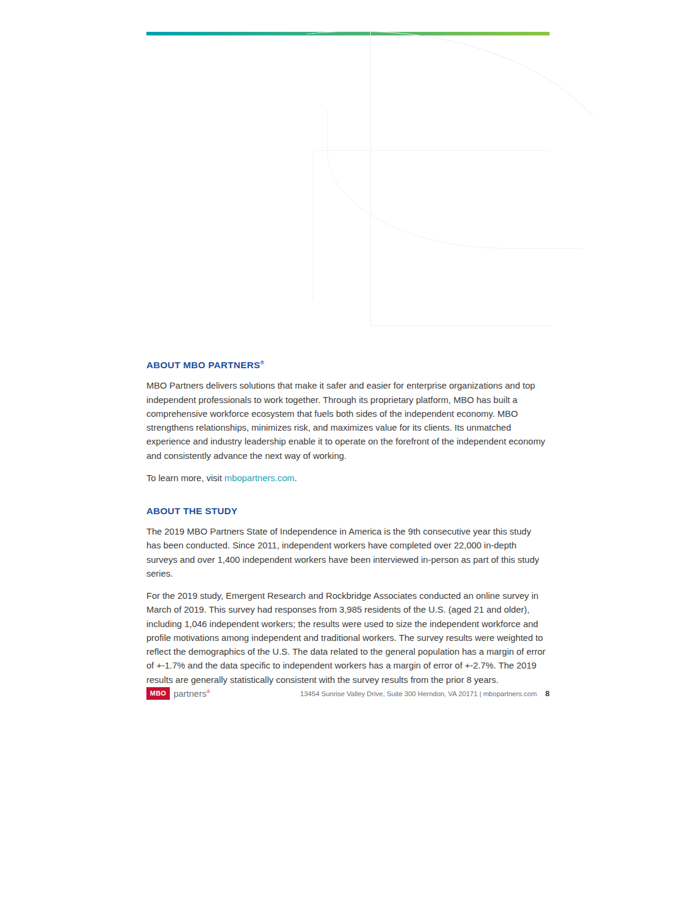About MBO Partners®
MBO Partners delivers solutions that make it safer and easier for enterprise organizations and top independent professionals to work together. Through its proprietary platform, MBO has built a comprehensive workforce ecosystem that fuels both sides of the independent economy. MBO strengthens relationships, minimizes risk, and maximizes value for its clients. Its unmatched experience and industry leadership enable it to operate on the forefront of the independent economy and consistently advance the next way of working.
To learn more, visit mbopartners.com.
About the Study
The 2019 MBO Partners State of Independence in America is the 9th consecutive year this study has been conducted. Since 2011, independent workers have completed over 22,000 in-depth surveys and over 1,400 independent workers have been interviewed in-person as part of this study series.
For the 2019 study, Emergent Research and Rockbridge Associates conducted an online survey in March of 2019. This survey had responses from 3,985 residents of the U.S. (aged 21 and older), including 1,046 independent workers; the results were used to size the independent workforce and profile motivations among independent and traditional workers. The survey results were weighted to reflect the demographics of the U.S. The data related to the general population has a margin of error of +-1.7% and the data specific to independent workers has a margin of error of +-2.7%. The 2019 results are generally statistically consistent with the survey results from the prior 8 years.
MBO partners®
13454 Sunrise Valley Drive, Suite 300 Herndon, VA 20171 | mbopartners.com 8